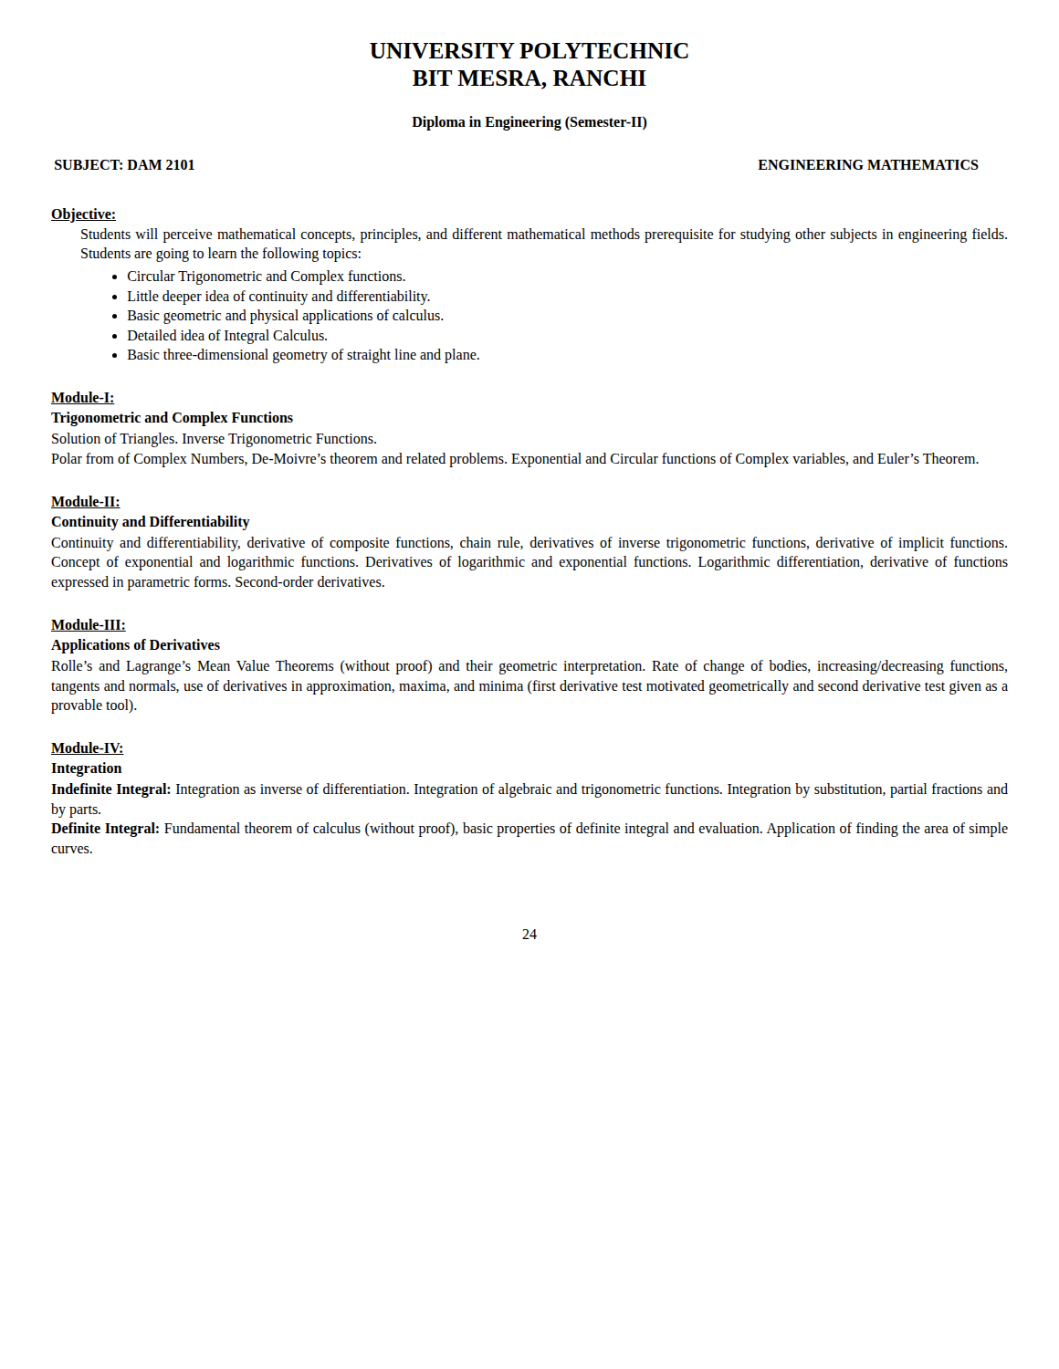UNIVERSITY POLYTECHNIC
BIT MESRA, RANCHI
Diploma in Engineering (Semester-II)
SUBJECT: DAM 2101 ENGINEERING MATHEMATICS
Objective:
Students will perceive mathematical concepts, principles, and different mathematical methods prerequisite for studying other subjects in engineering fields. Students are going to learn the following topics:
Circular Trigonometric and Complex functions.
Little deeper idea of continuity and differentiability.
Basic geometric and physical applications of calculus.
Detailed idea of Integral Calculus.
Basic three-dimensional geometry of straight line and plane.
Module-I:
Trigonometric and Complex Functions
Solution of Triangles. Inverse Trigonometric Functions.
Polar from of Complex Numbers, De-Moivre’s theorem and related problems. Exponential and Circular functions of Complex variables, and Euler’s Theorem.
Module-II:
Continuity and Differentiability
Continuity and differentiability, derivative of composite functions, chain rule, derivatives of inverse trigonometric functions, derivative of implicit functions. Concept of exponential and logarithmic functions. Derivatives of logarithmic and exponential functions. Logarithmic differentiation, derivative of functions expressed in parametric forms. Second-order derivatives.
Module-III:
Applications of Derivatives
Rolle’s and Lagrange’s Mean Value Theorems (without proof) and their geometric interpretation. Rate of change of bodies, increasing/decreasing functions, tangents and normals, use of derivatives in approximation, maxima, and minima (first derivative test motivated geometrically and second derivative test given as a provable tool).
Module-IV:
Integration
Indefinite Integral: Integration as inverse of differentiation. Integration of algebraic and trigonometric functions. Integration by substitution, partial fractions and by parts.
Definite Integral: Fundamental theorem of calculus (without proof), basic properties of definite integral and evaluation. Application of finding the area of simple curves.
24